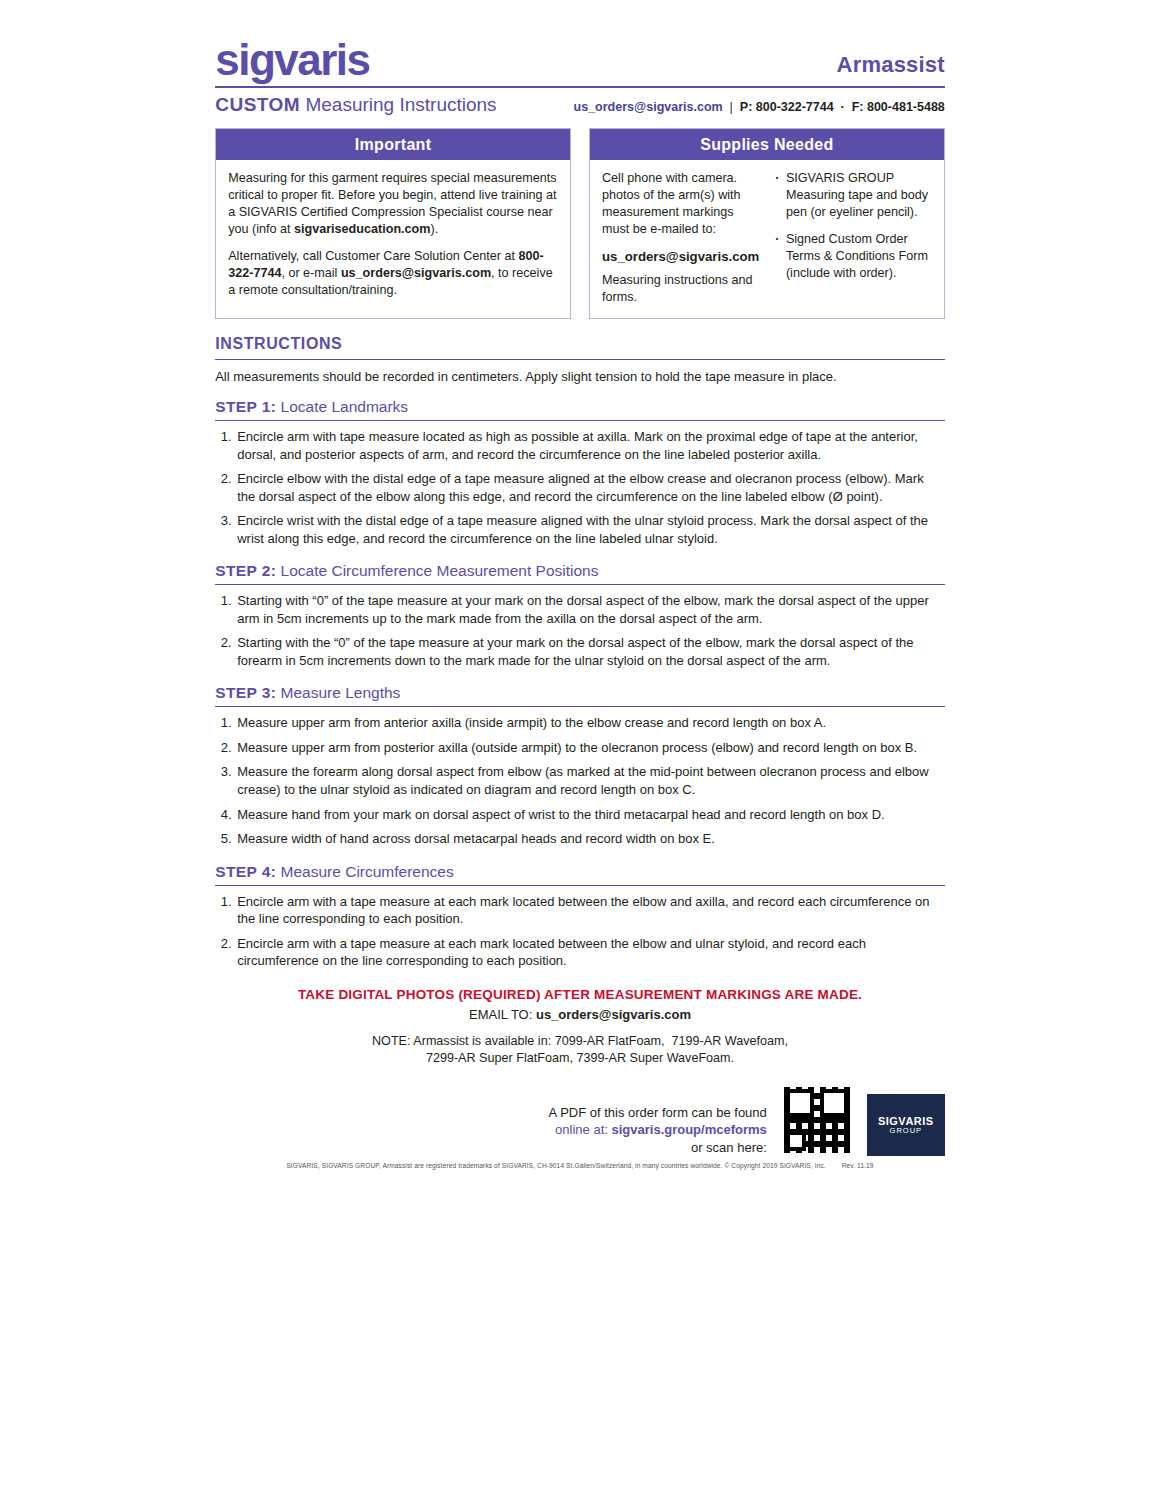sigvaris
Armassist
CUSTOM Measuring Instructions
us_orders@sigvaris.com | P: 800-322-7744 · F: 800-481-5488
Important
Measuring for this garment requires special measurements critical to proper fit. Before you begin, attend live training at a SIGVARIS Certified Compression Specialist course near you (info at sigvariseducation.com).
Alternatively, call Customer Care Solution Center at 800-322-7744, or e-mail us_orders@sigvaris.com, to receive a remote consultation/training.
Supplies Needed
Cell phone with camera. photos of the arm(s) with measurement markings must be e-mailed to:
us_orders@sigvaris.com
Measuring instructions and forms.
SIGVARIS GROUP Measuring tape and body pen (or eyeliner pencil).
Signed Custom Order Terms & Conditions Form (include with order).
INSTRUCTIONS
All measurements should be recorded in centimeters. Apply slight tension to hold the tape measure in place.
STEP 1: Locate Landmarks
Encircle arm with tape measure located as high as possible at axilla. Mark on the proximal edge of tape at the anterior, dorsal, and posterior aspects of arm, and record the circumference on the line labeled posterior axilla.
Encircle elbow with the distal edge of a tape measure aligned at the elbow crease and olecranon process (elbow). Mark the dorsal aspect of the elbow along this edge, and record the circumference on the line labeled elbow (Ø point).
Encircle wrist with the distal edge of a tape measure aligned with the ulnar styloid process. Mark the dorsal aspect of the wrist along this edge, and record the circumference on the line labeled ulnar styloid.
STEP 2: Locate Circumference Measurement Positions
Starting with “0” of the tape measure at your mark on the dorsal aspect of the elbow, mark the dorsal aspect of the upper arm in 5cm increments up to the mark made from the axilla on the dorsal aspect of the arm.
Starting with the “0” of the tape measure at your mark on the dorsal aspect of the elbow, mark the dorsal aspect of the forearm in 5cm increments down to the mark made for the ulnar styloid on the dorsal aspect of the arm.
STEP 3: Measure Lengths
Measure upper arm from anterior axilla (inside armpit) to the elbow crease and record length on box A.
Measure upper arm from posterior axilla (outside armpit) to the olecranon process (elbow) and record length on box B.
Measure the forearm along dorsal aspect from elbow (as marked at the mid-point between olecranon process and elbow crease) to the ulnar styloid as indicated on diagram and record length on box C.
Measure hand from your mark on dorsal aspect of wrist to the third metacarpal head and record length on box D.
Measure width of hand across dorsal metacarpal heads and record width on box E.
STEP 4: Measure Circumferences
Encircle arm with a tape measure at each mark located between the elbow and axilla, and record each circumference on the line corresponding to each position.
Encircle arm with a tape measure at each mark located between the elbow and ulnar styloid, and record each circumference on the line corresponding to each position.
TAKE DIGITAL PHOTOS (REQUIRED) AFTER MEASUREMENT MARKINGS ARE MADE.
EMAIL TO: us_orders@sigvaris.com
NOTE: Armassist is available in: 7099-AR FlatFoam, 7199-AR Wavefoam,
7299-AR Super FlatFoam, 7399-AR Super WaveFoam.
A PDF of this order form can be found
online at: sigvaris.group/mceforms
or scan here:
SIGVARIS
GROUP
SIGVARIS, SIGVARIS GROUP, Armassist are registered trademarks of SIGVARIS, CH-9014 St.Gallen/Switzerland, in many countries worldwide. © Copyright 2019 SIGVARIS, Inc. Rev. 11.19